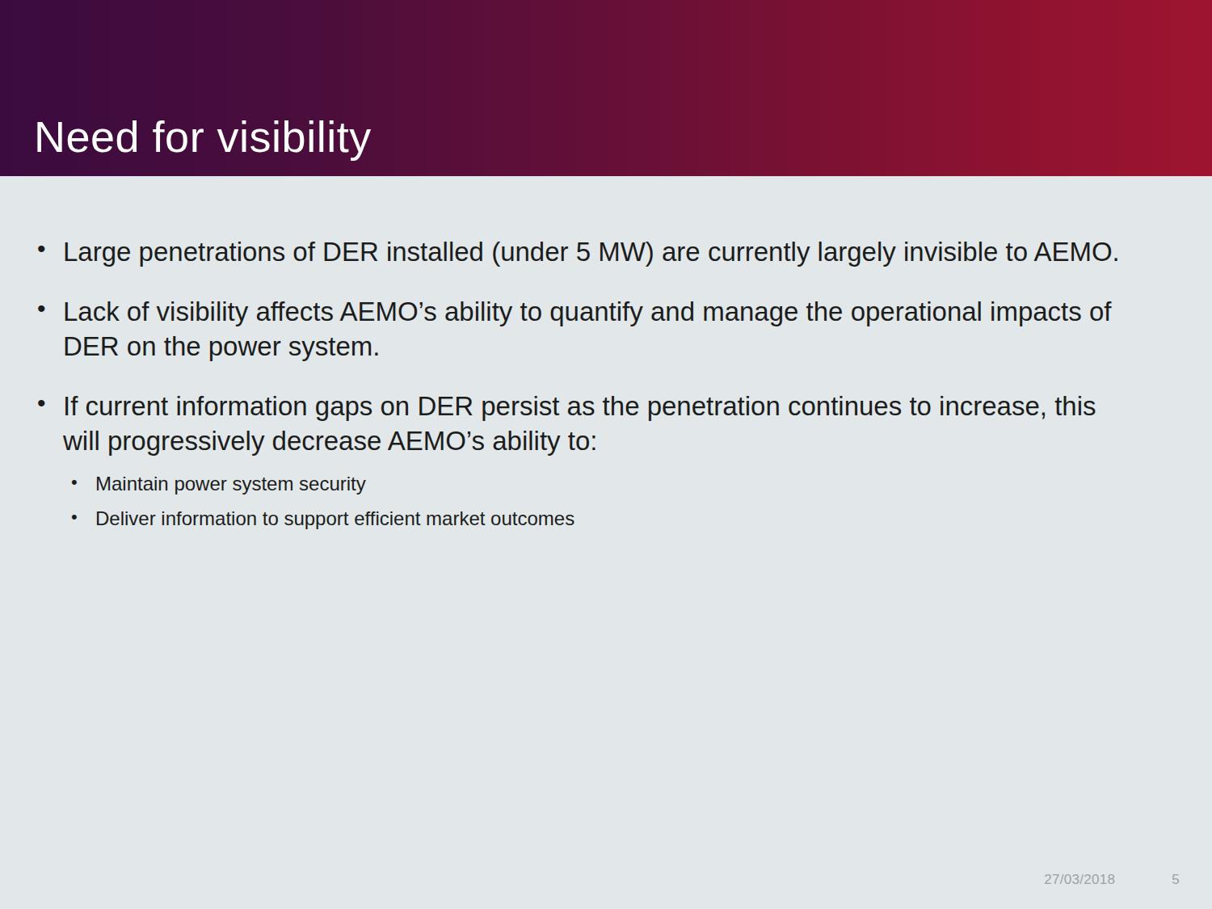Need for visibility
Large penetrations of DER installed (under 5 MW) are currently largely invisible to AEMO.
Lack of visibility affects AEMO’s ability to quantify and manage the operational impacts of DER on the power system.
If current information gaps on DER persist as the penetration continues to increase, this will progressively decrease AEMO’s ability to:
Maintain power system security
Deliver information to support efficient market outcomes
27/03/20185